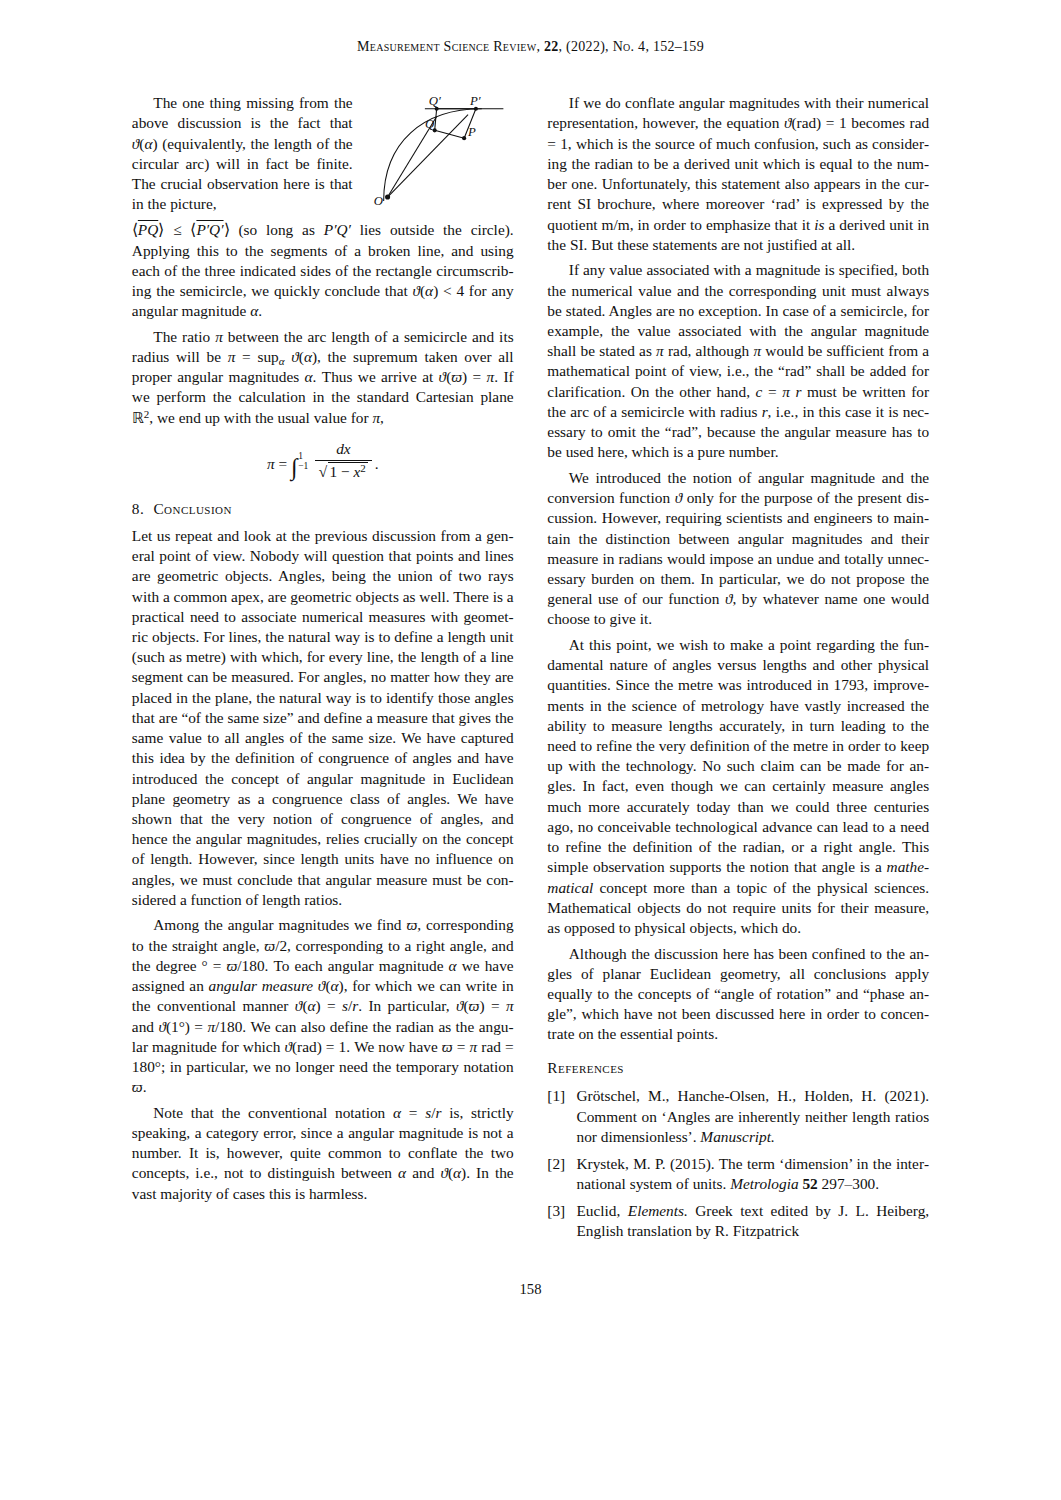Measurement Science Review, 22, (2022), No. 4, 152–159
Q′ P′ Q P O
The one thing missing from the above discussion is the fact that ϑ(α) (equivalently, the length of the circular arc) will in fact be finite. The crucial observation here is that in the picture,
⟨PQ⟩ ≤ ⟨P′Q′⟩ (so long as P′Q′ lies outside the circle). Applying this to the segments of a broken line, and using each of the three indicated sides of the rectangle circumscribing the semicircle, we quickly conclude that ϑ(α) < 4 for any angular magnitude α.
The ratio π between the arc length of a semicircle and its radius will be π = supα ϑ(α), the supremum taken over all proper angular magnitudes α. Thus we arrive at ϑ(ϖ) = π. If we perform the calculation in the standard Cartesian plane ℝ2, we end up with the usual value for π,
π = ∫1
−1 dx√1 − x2.
8. Conclusion
Let us repeat and look at the previous discussion from a general point of view. Nobody will question that points and lines are geometric objects. Angles, being the union of two rays with a common apex, are geometric objects as well. There is a practical need to associate numerical measures with geometric objects. For lines, the natural way is to define a length unit (such as metre) with which, for every line, the length of a line segment can be measured. For angles, no matter how they are placed in the plane, the natural way is to identify those angles that are “of the same size” and define a measure that gives the same value to all angles of the same size. We have captured this idea by the definition of congruence of angles and have introduced the concept of angular magnitude in Euclidean plane geometry as a congruence class of angles. We have shown that the very notion of congruence of angles, and hence the angular magnitudes, relies crucially on the concept of length. However, since length units have no influence on angles, we must conclude that angular measure must be considered a function of length ratios.
Among the angular magnitudes we find ϖ, corresponding to the straight angle, ϖ/2, corresponding to a right angle, and the degree ° = ϖ/180. To each angular magnitude α we have assigned an angular measure ϑ(α), for which we can write in the conventional manner ϑ(α) = s/r. In particular, ϑ(ϖ) = π and ϑ(1°) = π/180. We can also define the radian as the angular magnitude for which ϑ(rad) = 1. We now have ϖ = π rad = 180°; in particular, we no longer need the temporary notation ϖ.
Note that the conventional notation α = s/r is, strictly speaking, a category error, since a angular magnitude is not a number. It is, however, quite common to conflate the two concepts, i.e., not to distinguish between α and ϑ(α). In the vast majority of cases this is harmless.
If we do conflate angular magnitudes with their numerical representation, however, the equation ϑ(rad) = 1 becomes rad = 1, which is the source of much confusion, such as considering the radian to be a derived unit which is equal to the number one. Unfortunately, this statement also appears in the current SI brochure, where moreover ‘rad’ is expressed by the quotient m/m, in order to emphasize that it is a derived unit in the SI. But these statements are not justified at all.
If any value associated with a magnitude is specified, both the numerical value and the corresponding unit must always be stated. Angles are no exception. In case of a semicircle, for example, the value associated with the angular magnitude shall be stated as π rad, although π would be sufficient from a mathematical point of view, i.e., the “rad” shall be added for clarification. On the other hand, c = π r must be written for the arc of a semicircle with radius r, i.e., in this case it is necessary to omit the “rad”, because the angular measure has to be used here, which is a pure number.
We introduced the notion of angular magnitude and the conversion function ϑ only for the purpose of the present discussion. However, requiring scientists and engineers to maintain the distinction between angular magnitudes and their measure in radians would impose an undue and totally unnecessary burden on them. In particular, we do not propose the general use of our function ϑ, by whatever name one would choose to give it.
At this point, we wish to make a point regarding the fundamental nature of angles versus lengths and other physical quantities. Since the metre was introduced in 1793, improvements in the science of metrology have vastly increased the ability to measure lengths accurately, in turn leading to the need to refine the very definition of the metre in order to keep up with the technology. No such claim can be made for angles. In fact, even though we can certainly measure angles much more accurately today than we could three centuries ago, no conceivable technological advance can lead to a need to refine the definition of the radian, or a right angle. This simple observation supports the notion that angle is a mathematical concept more than a topic of the physical sciences. Mathematical objects do not require units for their measure, as opposed to physical objects, which do.
Although the discussion here has been confined to the angles of planar Euclidean geometry, all conclusions apply equally to the concepts of “angle of rotation” and “phase angle”, which have not been discussed here in order to concentrate on the essential points.
References
[1] Grötschel, M., Hanche-Olsen, H., Holden, H. (2021). Comment on ‘Angles are inherently neither length ratios nor dimensionless’. Manuscript.
[2] Krystek, M. P. (2015). The term ‘dimension’ in the international system of units. Metrologia 52 297–300.
[3] Euclid, Elements. Greek text edited by J. L. Heiberg, English translation by R. Fitzpatrick
158